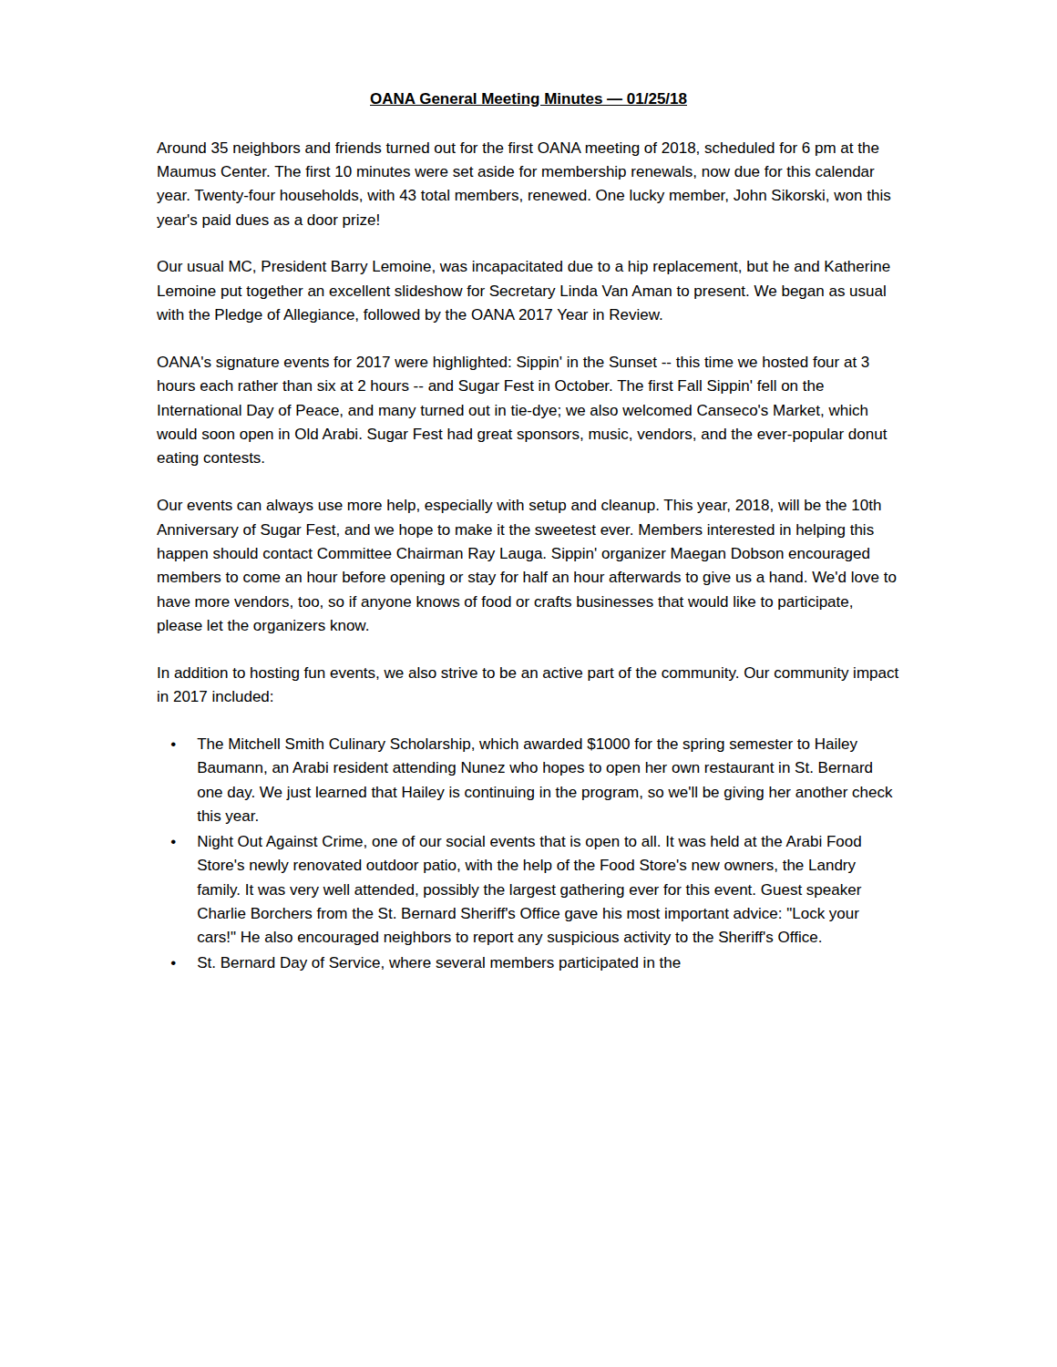OANA General Meeting Minutes — 01/25/18
Around 35 neighbors and friends turned out for the first OANA meeting of 2018, scheduled for 6 pm at the Maumus Center. The first 10 minutes were set aside for membership renewals, now due for this calendar year. Twenty-four households, with 43 total members, renewed. One lucky member, John Sikorski, won this year's paid dues as a door prize!
Our usual MC, President Barry Lemoine, was incapacitated due to a hip replacement, but he and Katherine Lemoine put together an excellent slideshow for Secretary Linda Van Aman to present. We began as usual with the Pledge of Allegiance, followed by the OANA 2017 Year in Review.
OANA's signature events for 2017 were highlighted: Sippin' in the Sunset -- this time we hosted four at 3 hours each rather than six at 2 hours -- and Sugar Fest in October. The first Fall Sippin' fell on the International Day of Peace, and many turned out in tie-dye; we also welcomed Canseco's Market, which would soon open in Old Arabi. Sugar Fest had great sponsors, music, vendors, and the ever-popular donut eating contests.
Our events can always use more help, especially with setup and cleanup. This year, 2018, will be the 10th Anniversary of Sugar Fest, and we hope to make it the sweetest ever. Members interested in helping this happen should contact Committee Chairman Ray Lauga. Sippin' organizer Maegan Dobson encouraged members to come an hour before opening or stay for half an hour afterwards to give us a hand. We'd love to have more vendors, too, so if anyone knows of food or crafts businesses that would like to participate, please let the organizers know.
In addition to hosting fun events, we also strive to be an active part of the community. Our community impact in 2017 included:
The Mitchell Smith Culinary Scholarship, which awarded $1000 for the spring semester to Hailey Baumann, an Arabi resident attending Nunez who hopes to open her own restaurant in St. Bernard one day. We just learned that Hailey is continuing in the program, so we'll be giving her another check this year.
Night Out Against Crime, one of our social events that is open to all. It was held at the Arabi Food Store's newly renovated outdoor patio, with the help of the Food Store's new owners, the Landry family. It was very well attended, possibly the largest gathering ever for this event. Guest speaker Charlie Borchers from the St. Bernard Sheriff's Office gave his most important advice: "Lock your cars!" He also encouraged neighbors to report any suspicious activity to the Sheriff's Office.
St. Bernard Day of Service, where several members participated in the